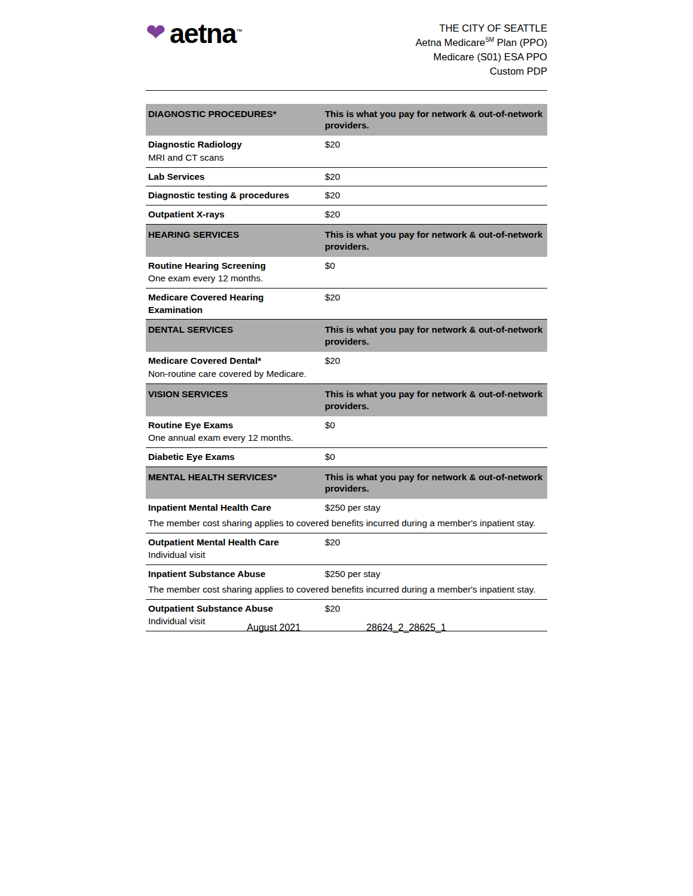❤aetna™
THE CITY OF SEATTLE
Aetna MedicareSM Plan (PPO)
Medicare (S01) ESA PPO
Custom PDP
| DIAGNOSTIC PROCEDURES* | This is what you pay for network & out-of-network providers. |
| --- | --- |
| Diagnostic Radiology MRI and CT scans | $20 |
| Lab Services | $20 |
| Diagnostic testing & procedures | $20 |
| Outpatient X-rays | $20 |
| HEARING SERVICES | This is what you pay for network & out-of-network providers. |
| Routine Hearing Screening One exam every 12 months. | $0 |
| Medicare Covered Hearing Examination | $20 |
| DENTAL SERVICES | This is what you pay for network & out-of-network providers. |
| Medicare Covered Dental* Non-routine care covered by Medicare. | $20 |
| VISION SERVICES | This is what you pay for network & out-of-network providers. |
| Routine Eye Exams One annual exam every 12 months. | $0 |
| Diabetic Eye Exams | $0 |
| MENTAL HEALTH SERVICES* | This is what you pay for network & out-of-network providers. |
| Inpatient Mental Health Care | $250 per stay |
| The member cost sharing applies to covered benefits incurred during a member's inpatient stay. |
| Outpatient Mental Health Care Individual visit | $20 |
| Inpatient Substance Abuse | $250 per stay |
| The member cost sharing applies to covered benefits incurred during a member's inpatient stay. |
| Outpatient Substance Abuse Individual visit | $20 |
August 2021 28624_2_28625_1